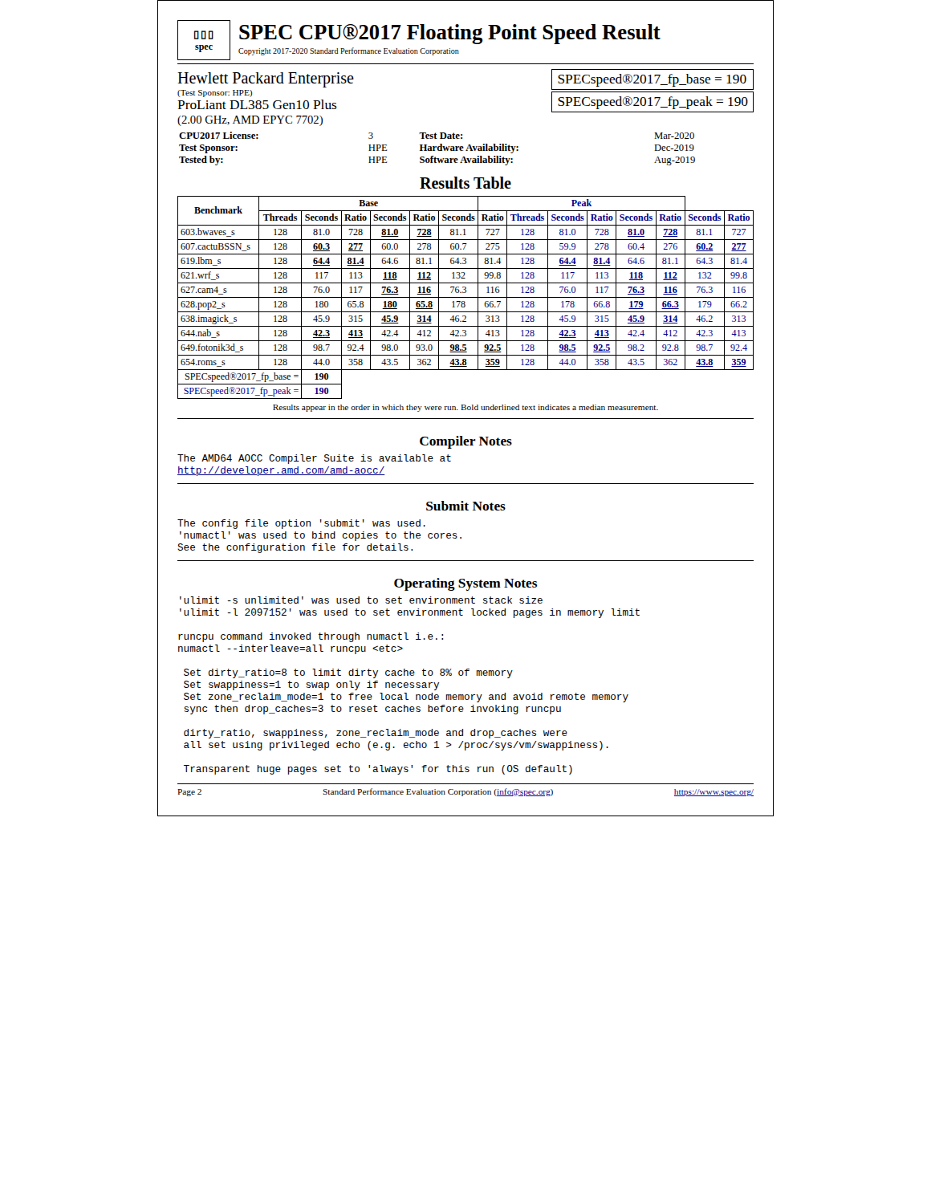▯▯▯
spec
SPEC CPU®2017 Floating Point Speed Result
Copyright 2017-2020 Standard Performance Evaluation Corporation
Hewlett Packard Enterprise
(Test Sponsor: HPE)
ProLiant DL385 Gen10 Plus
(2.00 GHz, AMD EPYC 7702)
SPECspeed®2017_fp_base = 190
SPECspeed®2017_fp_peak = 190
| CPU2017 License: | 3 | Test Date: | Mar-2020 |
| Test Sponsor: | HPE | Hardware Availability: | Dec-2019 |
| Tested by: | HPE | Software Availability: | Aug-2019 |
Results Table
| Benchmark | Base | Peak |
| --- | --- | --- |
| Threads | Seconds | Ratio | Seconds | Ratio | Seconds | Ratio | Threads | Seconds | Ratio | Seconds | Ratio | Seconds | Ratio |
| 603.bwaves_s | 128 | 81.0 | 728 | 81.0 | 728 | 81.1 | 727 | 128 | 81.0 | 728 | 81.0 | 728 | 81.1 | 727 |
| 607.cactuBSSN_s | 128 | 60.3 | 277 | 60.0 | 278 | 60.7 | 275 | 128 | 59.9 | 278 | 60.4 | 276 | 60.2 | 277 |
| 619.lbm_s | 128 | 64.4 | 81.4 | 64.6 | 81.1 | 64.3 | 81.4 | 128 | 64.4 | 81.4 | 64.6 | 81.1 | 64.3 | 81.4 |
| 621.wrf_s | 128 | 117 | 113 | 118 | 112 | 132 | 99.8 | 128 | 117 | 113 | 118 | 112 | 132 | 99.8 |
| 627.cam4_s | 128 | 76.0 | 117 | 76.3 | 116 | 76.3 | 116 | 128 | 76.0 | 117 | 76.3 | 116 | 76.3 | 116 |
| 628.pop2_s | 128 | 180 | 65.8 | 180 | 65.8 | 178 | 66.7 | 128 | 178 | 66.8 | 179 | 66.3 | 179 | 66.2 |
| 638.imagick_s | 128 | 45.9 | 315 | 45.9 | 314 | 46.2 | 313 | 128 | 45.9 | 315 | 45.9 | 314 | 46.2 | 313 |
| 644.nab_s | 128 | 42.3 | 413 | 42.4 | 412 | 42.3 | 413 | 128 | 42.3 | 413 | 42.4 | 412 | 42.3 | 413 |
| 649.fotonik3d_s | 128 | 98.7 | 92.4 | 98.0 | 93.0 | 98.5 | 92.5 | 128 | 98.5 | 92.5 | 98.2 | 92.8 | 98.7 | 92.4 |
| 654.roms_s | 128 | 44.0 | 358 | 43.5 | 362 | 43.8 | 359 | 128 | 44.0 | 358 | 43.5 | 362 | 43.8 | 359 |
| SPECspeed®2017_fp_base = | 190 | |
| SPECspeed®2017_fp_peak = | 190 | |
Results appear in the order in which they were run. Bold underlined text indicates a median measurement.
Compiler Notes
The AMD64 AOCC Compiler Suite is available at
http://developer.amd.com/amd-aocc/
Submit Notes
The config file option 'submit' was used.
'numactl' was used to bind copies to the cores.
See the configuration file for details.
Operating System Notes
'ulimit -s unlimited' was used to set environment stack size
'ulimit -l 2097152' was used to set environment locked pages in memory limit

runcpu command invoked through numactl i.e.:
numactl --interleave=all runcpu <etc>

 Set dirty_ratio=8 to limit dirty cache to 8% of memory
 Set swappiness=1 to swap only if necessary
 Set zone_reclaim_mode=1 to free local node memory and avoid remote memory
 sync then drop_caches=3 to reset caches before invoking runcpu

 dirty_ratio, swappiness, zone_reclaim_mode and drop_caches were
 all set using privileged echo (e.g. echo 1 > /proc/sys/vm/swappiness).

 Transparent huge pages set to 'always' for this run (OS default)
Page 2
Standard Performance Evaluation Corporation (info@spec.org)
https://www.spec.org/